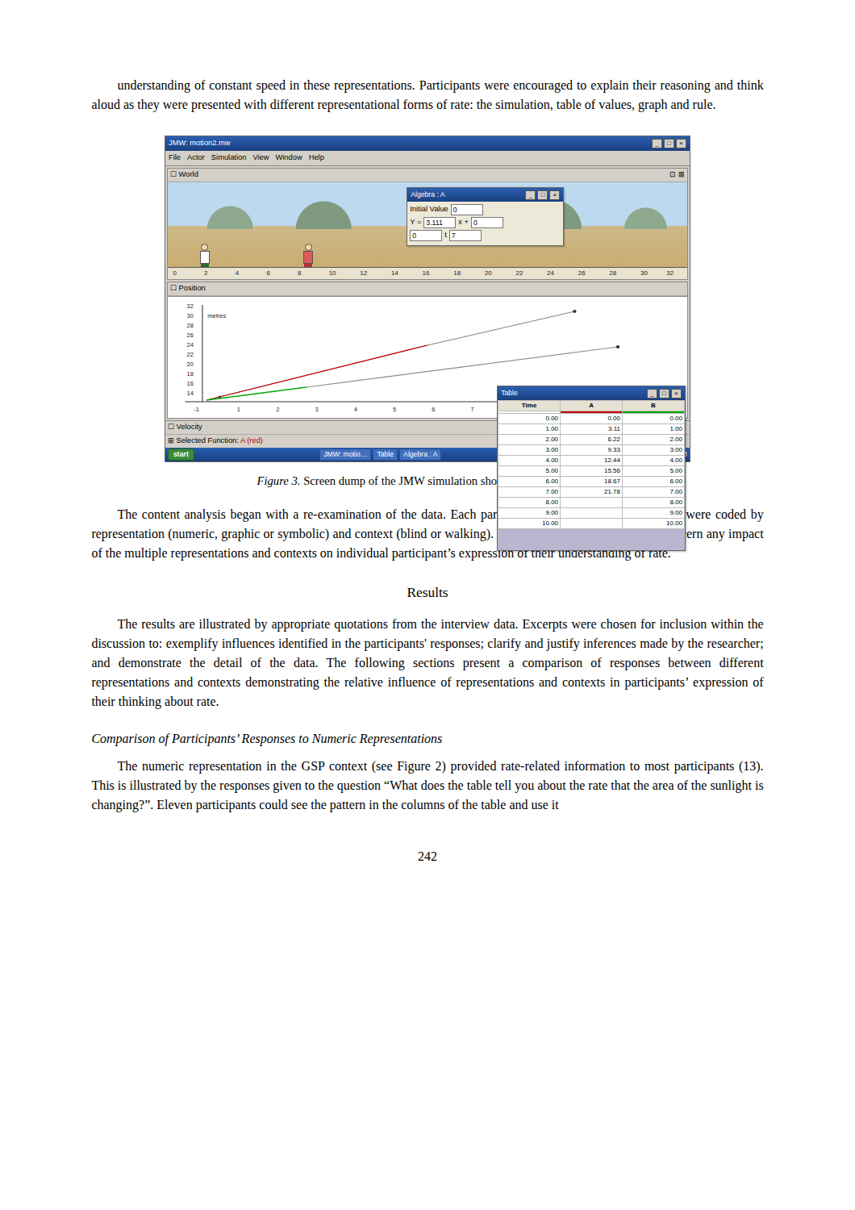understanding of constant speed in these representations. Participants were encouraged to explain their reasoning and think aloud as they were presented with different representational forms of rate: the simulation, table of values, graph and rule.
JMW: motion2.mw _□×
File Actor Simulation View Window Help
☐ World⊡ ⊠
Algebra : A _□×
Initial Value
Y =x +
t
0 2 4 6 8 10 12 14 16 18 20 22 24 26 28 30 32
☐ Position
32 30 28 26 24 22 20 18 16 14 metres -1 1 2 3 4 5 6 7 8 9 10 11 seconds
Table _□×
| Time | A | B |
| --- | --- | --- |
| 0.00 | 0.00 | 0.00 |
| 1.00 | 3.11 | 1.00 |
| 2.00 | 6.22 | 2.00 |
| 3.00 | 9.33 | 3.00 |
| 4.00 | 12.44 | 4.00 |
| 5.00 | 15.56 | 5.00 |
| 6.00 | 18.67 | 6.00 |
| 7.00 | 21.78 | 7.00 |
| 8.00 | | 8.00 |
| 9.00 | | 9.00 |
| 10.00 | | 10.00 |
☐ Velocity
⊞ Selected Function: A (red)
start JMW: motio…Table Algebra : A 2:50 PM
Figure 3. Screen dump of the JMW simulation showing representations.
The content analysis began with a re-examination of the data. Each participant’s responses relating to rate were coded by representation (numeric, graphic or symbolic) and context (blind or walking). All responses were examined to discern any impact of the multiple representations and contexts on individual participant’s expression of their understanding of rate.
Results
The results are illustrated by appropriate quotations from the interview data. Excerpts were chosen for inclusion within the discussion to: exemplify influences identified in the participants' responses; clarify and justify inferences made by the researcher; and demonstrate the detail of the data. The following sections present a comparison of responses between different representations and contexts demonstrating the relative influence of representations and contexts in participants’ expression of their thinking about rate.
Comparison of Participants’ Responses to Numeric Representations
The numeric representation in the GSP context (see Figure 2) provided rate-related information to most participants (13). This is illustrated by the responses given to the question “What does the table tell you about the rate that the area of the sunlight is changing?”. Eleven participants could see the pattern in the columns of the table and use it
242